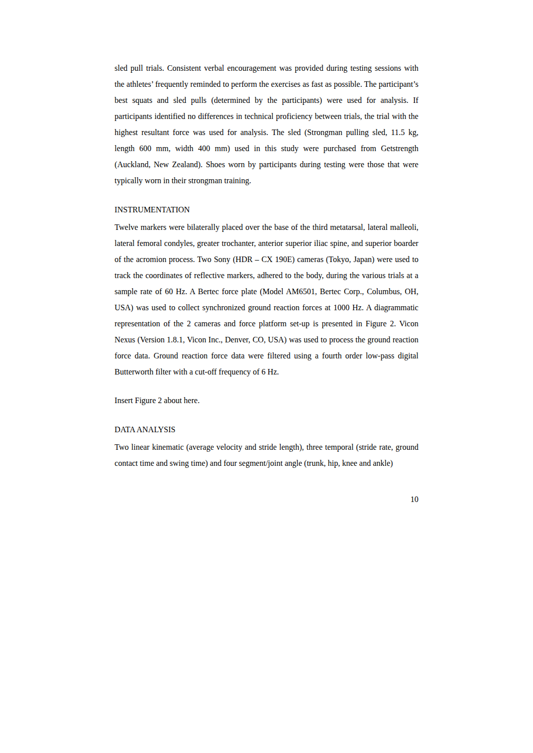sled pull trials. Consistent verbal encouragement was provided during testing sessions with the athletes’ frequently reminded to perform the exercises as fast as possible. The participant’s best squats and sled pulls (determined by the participants) were used for analysis. If participants identified no differences in technical proficiency between trials, the trial with the highest resultant force was used for analysis. The sled (Strongman pulling sled, 11.5 kg, length 600 mm, width 400 mm) used in this study were purchased from Getstrength (Auckland, New Zealand). Shoes worn by participants during testing were those that were typically worn in their strongman training.
Instrumentation
Twelve markers were bilaterally placed over the base of the third metatarsal, lateral malleoli, lateral femoral condyles, greater trochanter, anterior superior iliac spine, and superior boarder of the acromion process. Two Sony (HDR – CX 190E) cameras (Tokyo, Japan) were used to track the coordinates of reflective markers, adhered to the body, during the various trials at a sample rate of 60 Hz. A Bertec force plate (Model AM6501, Bertec Corp., Columbus, OH, USA) was used to collect synchronized ground reaction forces at 1000 Hz. A diagrammatic representation of the 2 cameras and force platform set-up is presented in Figure 2. Vicon Nexus (Version 1.8.1, Vicon Inc., Denver, CO, USA) was used to process the ground reaction force data. Ground reaction force data were filtered using a fourth order low-pass digital Butterworth filter with a cut-off frequency of 6 Hz.
Insert Figure 2 about here.
Data Analysis
Two linear kinematic (average velocity and stride length), three temporal (stride rate, ground contact time and swing time) and four segment/joint angle (trunk, hip, knee and ankle)
10